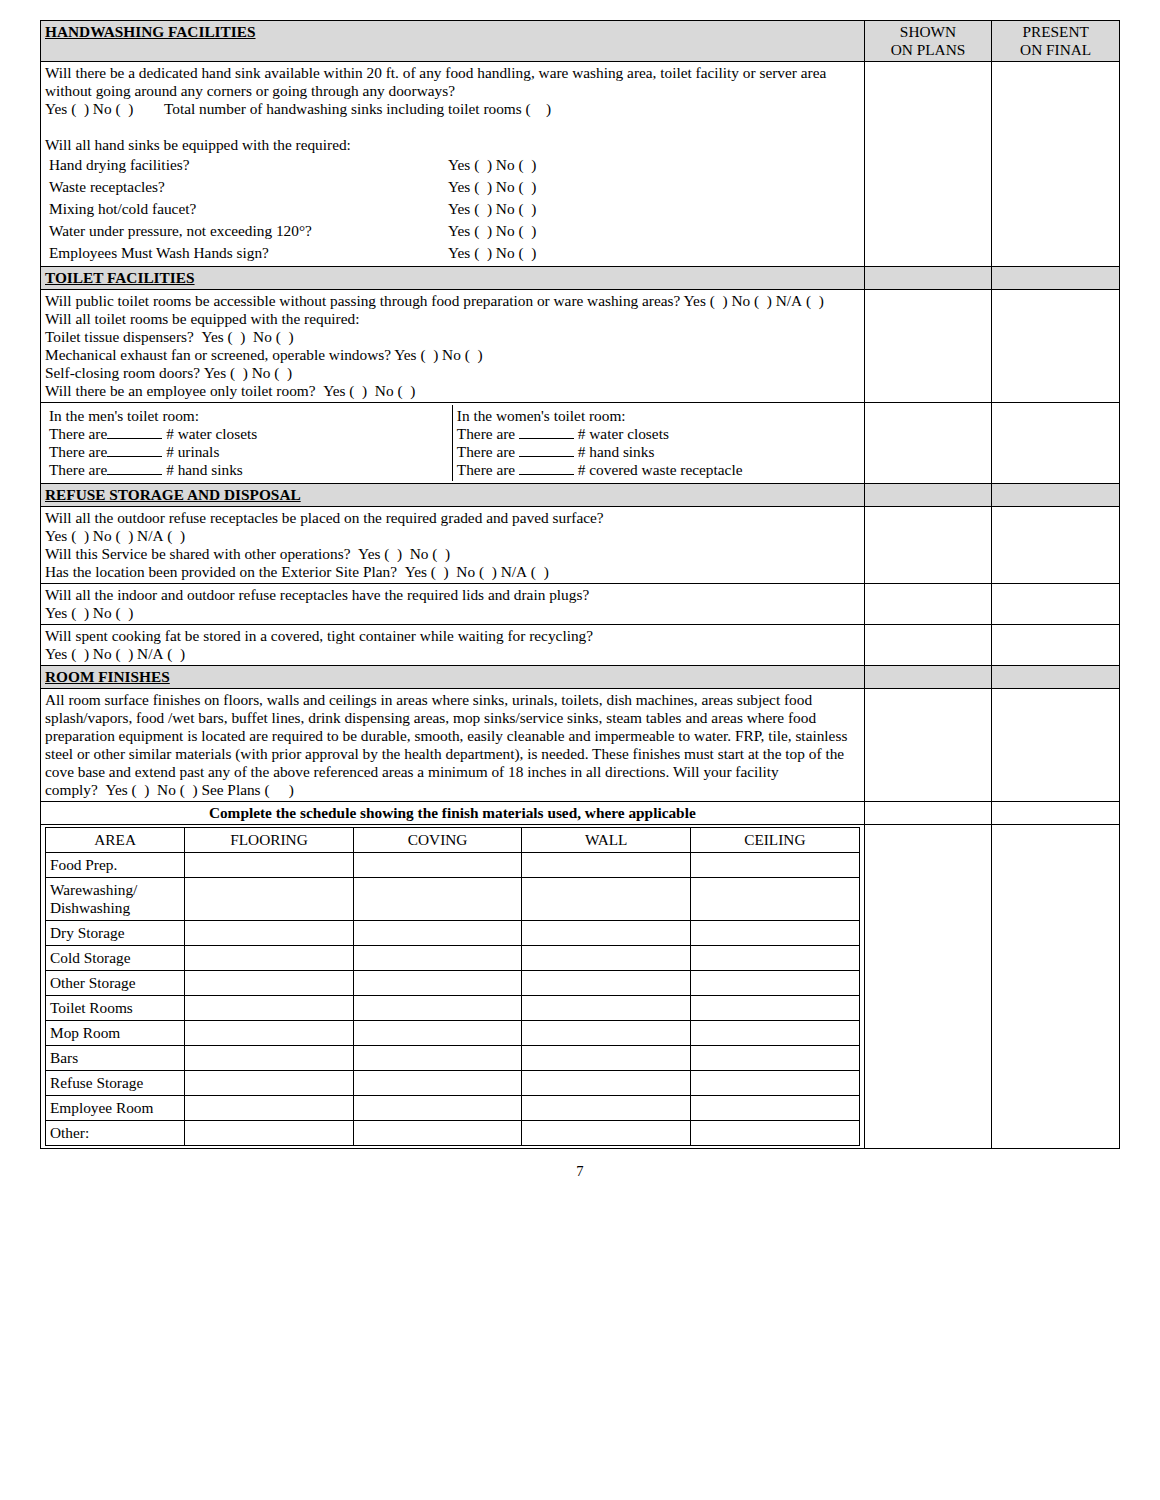| HANDWASHING FACILITIES | SHOWN ON PLANS | PRESENT ON FINAL |
| Will there be a dedicated hand sink available within 20 ft. of any food handling, ware washing area, toilet facility or server area without going around any corners or going through any doorways? Yes ( ) No ( ) Total number of handwashing sinks including toilet rooms ( ) Will all hand sinks be equipped with the required: / Hand drying facilities? / Yes ( ) No ( ) / / Waste receptacles? / Yes ( ) No ( ) / / Mixing hot/cold faucet? / Yes ( ) No ( ) / / Water under pressure, not exceeding 120°? / Yes ( ) No ( ) / / Employees Must Wash Hands sign? / Yes ( ) No ( ) / | | |
| TOILET FACILITIES | | |
| Will public toilet rooms be accessible without passing through food preparation or ware washing areas? Yes ( ) No ( ) N/A ( ) Will all toilet rooms be equipped with the required: Toilet tissue dispensers? Yes ( ) No ( ) Mechanical exhaust fan or screened, operable windows? Yes ( ) No ( ) Self-closing room doors? Yes ( ) No ( ) Will there be an employee only toilet room? Yes ( ) No ( ) | | |
| / In the men's toilet room: There are # water closets There are # urinals There are # hand sinks / In the women's toilet room: There are # water closets There are # hand sinks There are # covered waste receptacle / | | |
| REFUSE STORAGE AND DISPOSAL | | |
| Will all the outdoor refuse receptacles be placed on the required graded and paved surface? Yes ( ) No ( ) N/A ( ) Will this Service be shared with other operations? Yes ( ) No ( ) Has the location been provided on the Exterior Site Plan? Yes ( ) No ( ) N/A ( ) | | |
| Will all the indoor and outdoor refuse receptacles have the required lids and drain plugs? Yes ( ) No ( ) | | |
| Will spent cooking fat be stored in a covered, tight container while waiting for recycling? Yes ( ) No ( ) N/A ( ) | | |
| ROOM FINISHES | | |
| All room surface finishes on floors, walls and ceilings in areas where sinks, urinals, toilets, dish machines, areas subject food splash/vapors, food /wet bars, buffet lines, drink dispensing areas, mop sinks/service sinks, steam tables and areas where food preparation equipment is located are required to be durable, smooth, easily cleanable and impermeable to water. FRP, tile, stainless steel or other similar materials (with prior approval by the health department), is needed. These finishes must start at the top of the cove base and extend past any of the above referenced areas a minimum of 18 inches in all directions. Will your facility comply? Yes ( ) No ( ) See Plans ( ) | | |
| Complete the schedule showing the finish materials used, where applicable | | |
| / AREA / FLOORING / COVING / WALL / CEILING / / --- / --- / --- / --- / --- / / Food Prep. / / / / / / Warewashing/ Dishwashing / / / / / / Dry Storage / / / / / / Cold Storage / / / / / / Other Storage / / / / / / Toilet Rooms / / / / / / Mop Room / / / / / / Bars / / / / / / Refuse Storage / / / / / / Employee Room / / / / / / Other: / / / / / | | |
7